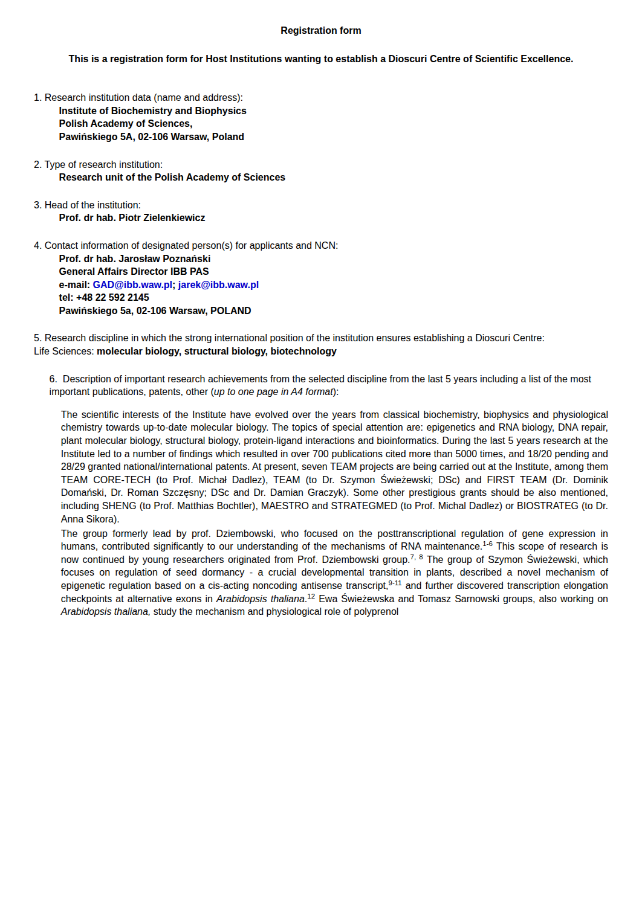Registration form
This is a registration form for Host Institutions wanting to establish a Dioscuri Centre of Scientific Excellence.
1. Research institution data (name and address):
Institute of Biochemistry and Biophysics
Polish Academy of Sciences,
Pawińskiego 5A, 02-106 Warsaw, Poland
2. Type of research institution:
Research unit of the Polish Academy of Sciences
3. Head of the institution:
Prof. dr hab. Piotr Zielenkiewicz
4. Contact information of designated person(s) for applicants and NCN:
Prof. dr hab. Jarosław Poznański
General Affairs Director IBB PAS
e-mail: GAD@ibb.waw.pl; jarek@ibb.waw.pl
tel: +48 22 592 2145
Pawińskiego 5a, 02-106 Warsaw, POLAND
5. Research discipline in which the strong international position of the institution ensures establishing a Dioscuri Centre:
Life Sciences: molecular biology, structural biology, biotechnology
6. Description of important research achievements from the selected discipline from the last 5 years including a list of the most important publications, patents, other (up to one page in A4 format):
The scientific interests of the Institute have evolved over the years from classical biochemistry, biophysics and physiological chemistry towards up-to-date molecular biology. The topics of special attention are: epigenetics and RNA biology, DNA repair, plant molecular biology, structural biology, protein-ligand interactions and bioinformatics. During the last 5 years research at the Institute led to a number of findings which resulted in over 700 publications cited more than 5000 times, and 18/20 pending and 28/29 granted national/international patents. At present, seven TEAM projects are being carried out at the Institute, among them TEAM CORE-TECH (to Prof. Michał Dadlez), TEAM (to Dr. Szymon Świeżewski; DSc) and FIRST TEAM (Dr. Dominik Domański, Dr. Roman Szczęsny; DSc and Dr. Damian Graczyk). Some other prestigious grants should be also mentioned, including SHENG (to Prof. Matthias Bochtler), MAESTRO and STRATEGMED (to Prof. Michal Dadlez) or BIOSTRATEG (to Dr. Anna Sikora).
The group formerly lead by prof. Dziembowski, who focused on the posttranscriptional regulation of gene expression in humans, contributed significantly to our understanding of the mechanisms of RNA maintenance.1-6 This scope of research is now continued by young researchers originated from Prof. Dziembowski group.7, 8 The group of Szymon Świeżewski, which focuses on regulation of seed dormancy - a crucial developmental transition in plants, described a novel mechanism of epigenetic regulation based on a cis-acting noncoding antisense transcript,9-11 and further discovered transcription elongation checkpoints at alternative exons in Arabidopsis thaliana.12 Ewa Świeżewska and Tomasz Sarnowski groups, also working on Arabidopsis thaliana, study the mechanism and physiological role of polyprenol